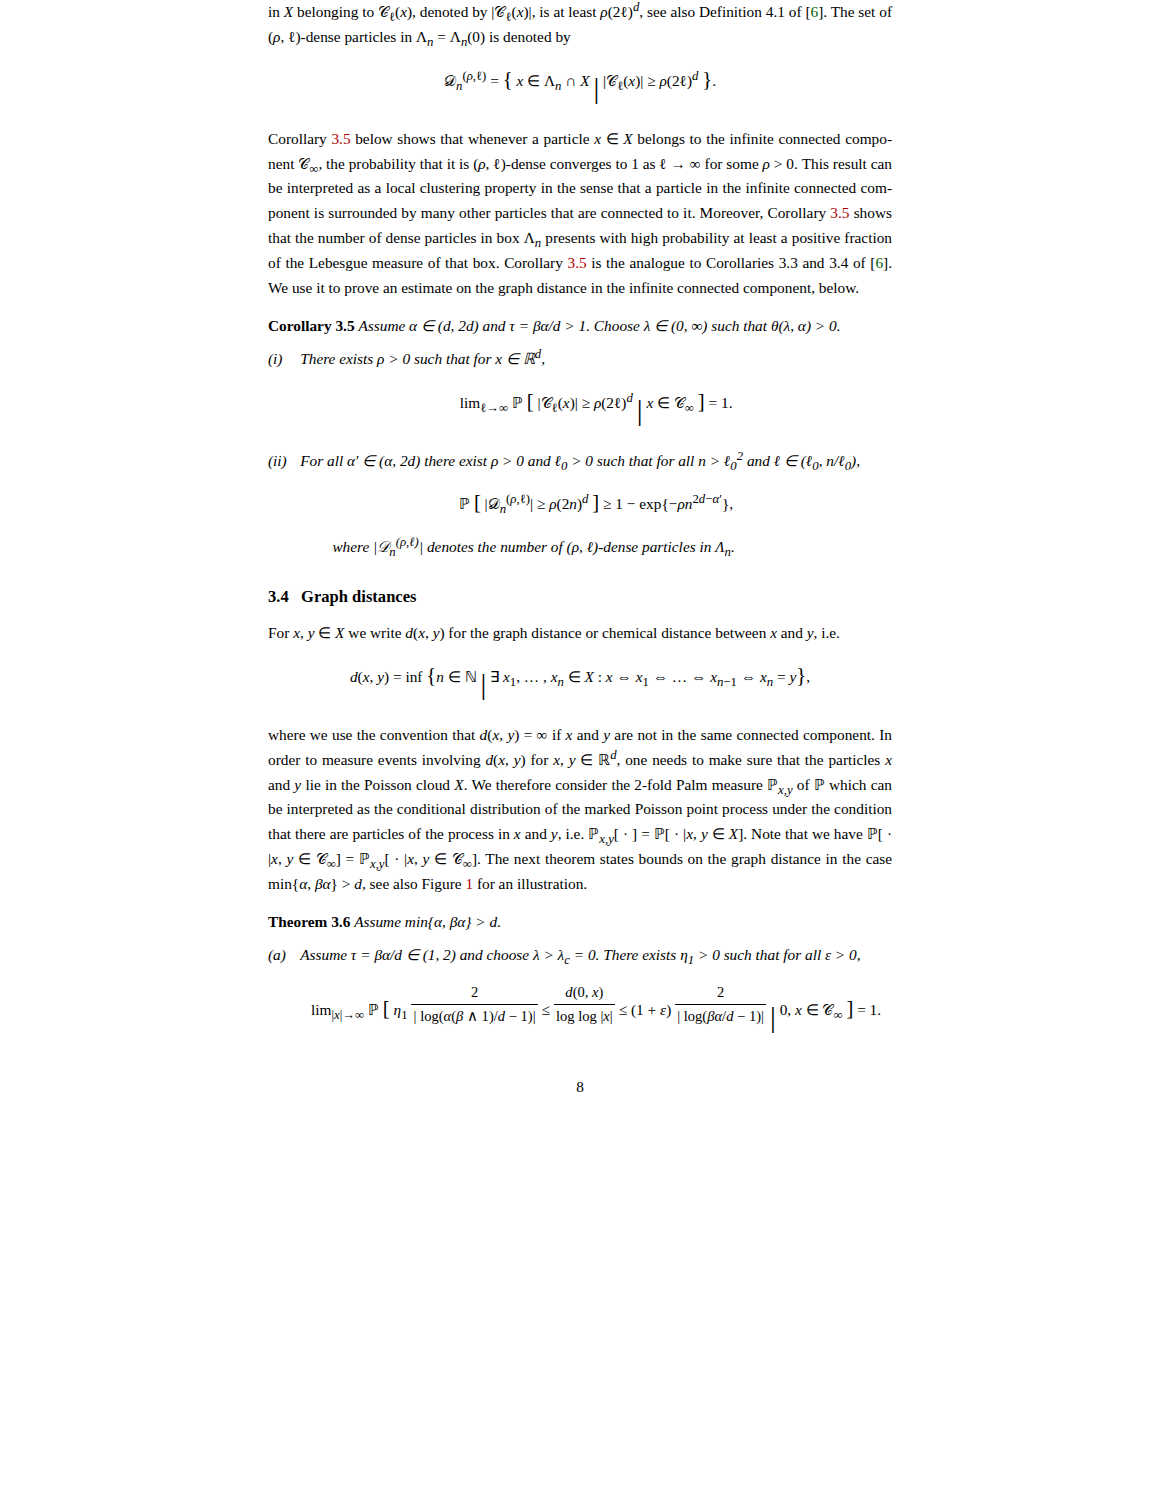in X belonging to 𝒞ℓ(x), denoted by |𝒞ℓ(x)|, is at least ρ(2ℓ)d, see also Definition 4.1 of [6]. The set of (ρ, ℓ)-dense particles in Λn = Λn(0) is denoted by
𝒟n(ρ,ℓ) = { x ∈ Λn ∩ X | |𝒞ℓ(x)| ≥ ρ(2ℓ)d }.
Corollary 3.5 below shows that whenever a particle x ∈ X belongs to the infinite connected component 𝒞∞, the probability that it is (ρ, ℓ)-dense converges to 1 as ℓ → ∞ for some ρ > 0. This result can be interpreted as a local clustering property in the sense that a particle in the infinite connected component is surrounded by many other particles that are connected to it. Moreover, Corollary 3.5 shows that the number of dense particles in box Λn presents with high probability at least a positive fraction of the Lebesgue measure of that box. Corollary 3.5 is the analogue to Corollaries 3.3 and 3.4 of [6]. We use it to prove an estimate on the graph distance in the infinite connected component, below.
Corollary 3.5 Assume α ∈ (d, 2d) and τ = βα/d > 1. Choose λ ∈ (0, ∞) such that θ(λ, α) > 0.
(i) There exists ρ > 0 such that for x ∈ ℝd,
limℓ→∞ ℙ [ |𝒞ℓ(x)| ≥ ρ(2ℓ)d | x ∈ 𝒞∞ ] = 1.
(ii) For all α′ ∈ (α, 2d) there exist ρ > 0 and ℓ0 > 0 such that for all n > ℓ02 and ℓ ∈ (ℓ0, n/ℓ0),
ℙ [ |𝒟n(ρ,ℓ)| ≥ ρ(2n)d ] ≥ 1 − exp{−ρn2d−α′},
where |𝒟n(ρ,ℓ)| denotes the number of (ρ, ℓ)-dense particles in Λn.
3.4 Graph distances
For x, y ∈ X we write d(x, y) for the graph distance or chemical distance between x and y, i.e.
d(x, y) = inf {n ∈ ℕ | ∃ x1, … , xn ∈ X : x ⇔ x1 ⇔ … ⇔ xn−1 ⇔ xn = y},
where we use the convention that d(x, y) = ∞ if x and y are not in the same connected component. In order to measure events involving d(x, y) for x, y ∈ ℝd, one needs to make sure that the particles x and y lie in the Poisson cloud X. We therefore consider the 2-fold Palm measure ℙx,y of ℙ which can be interpreted as the conditional distribution of the marked Poisson point process under the condition that there are particles of the process in x and y, i.e. ℙx,y[ · ] = ℙ[ · |x, y ∈ X]. Note that we have ℙ[ · |x, y ∈ 𝒞∞] = ℙx,y[ · |x, y ∈ 𝒞∞]. The next theorem states bounds on the graph distance in the case min{α, βα} > d, see also Figure 1 for an illustration.
Theorem 3.6 Assume min{α, βα} > d.
(a) Assume τ = βα/d ∈ (1, 2) and choose λ > λc = 0. There exists η1 > 0 such that for all ε > 0,
lim|x|→∞ ℙ [ η1 2| log(α(β ∧ 1)/d − 1)| ≤ d(0, x) log log |x| ≤ (1 + ε) 2| log(βα/d − 1)| | 0, x ∈ 𝒞∞ ] = 1.
8